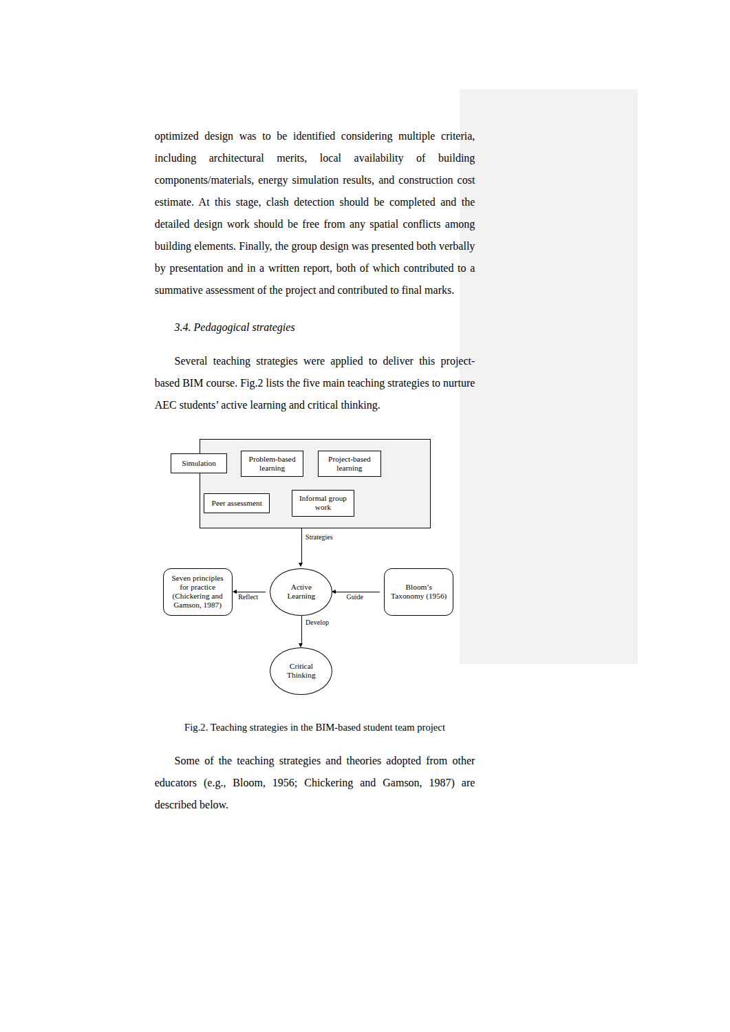optimized design was to be identified considering multiple criteria, including architectural merits, local availability of building components/materials, energy simulation results, and construction cost estimate. At this stage, clash detection should be completed and the detailed design work should be free from any spatial conflicts among building elements. Finally, the group design was presented both verbally by presentation and in a written report, both of which contributed to a summative assessment of the project and contributed to final marks.
3.4. Pedagogical strategies
Several teaching strategies were applied to deliver this project-based BIM course. Fig.2 lists the five main teaching strategies to nurture AEC students’ active learning and critical thinking.
Simulation
Problem-based
learning
Project-based
learning
Peer assessment
Informal group
work
Strategies
Seven principles
for practice
(Chickering and
Gamson, 1987)
Bloom’s
Taxonomy (1956)
Active
Learning
Critical
Thinking
Reflect
Guide
Develop
Fig.2. Teaching strategies in the BIM-based student team project
Some of the teaching strategies and theories adopted from other educators (e.g., Bloom, 1956; Chickering and Gamson, 1987) are described below.